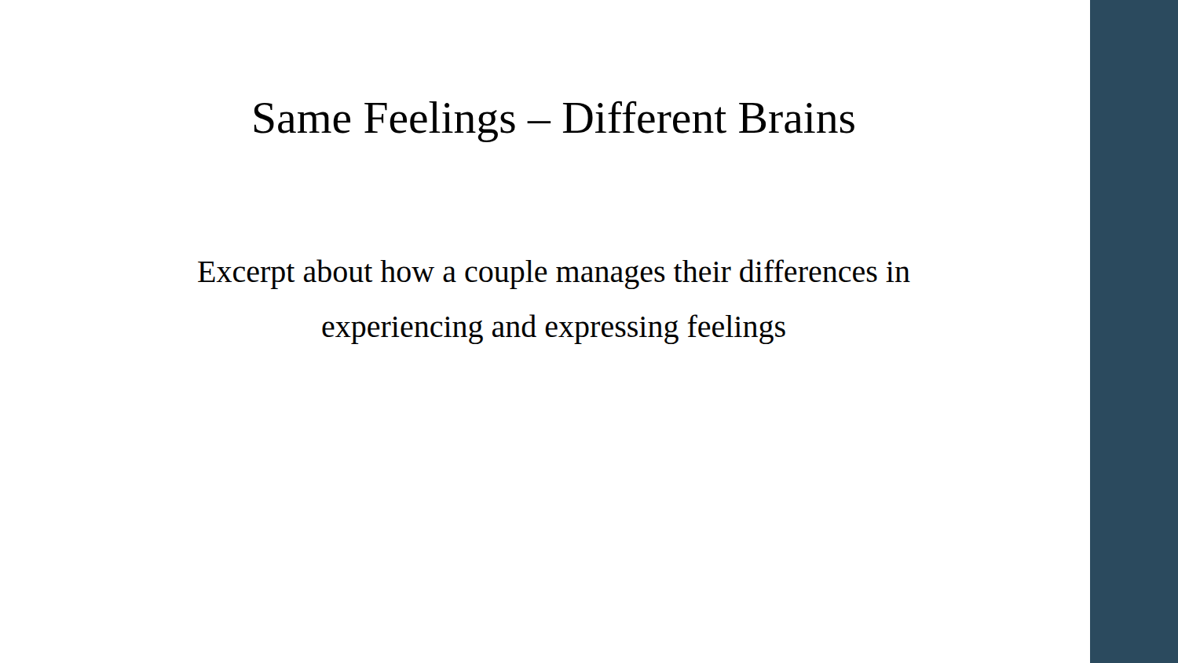Same Feelings – Different Brains
Excerpt about how a couple manages their differences in experiencing and expressing feelings